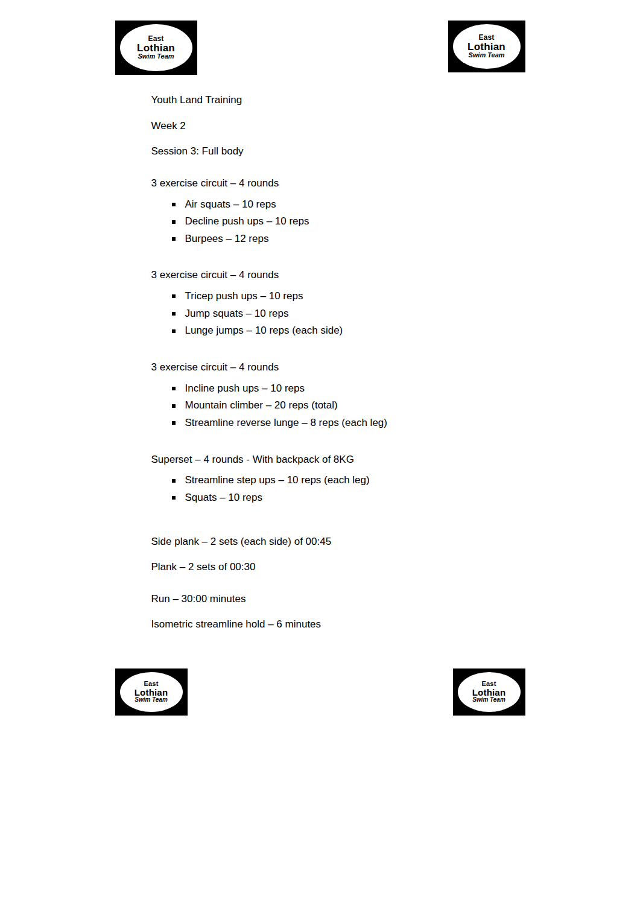East Lothian Swim Team
East Lothian Swim Team
Youth Land Training
Week 2
Session 3: Full body
3 exercise circuit – 4 rounds
Air squats – 10 reps
Decline push ups – 10 reps
Burpees – 12 reps
3 exercise circuit – 4 rounds
Tricep push ups – 10 reps
Jump squats – 10 reps
Lunge jumps – 10 reps (each side)
3 exercise circuit – 4 rounds
Incline push ups – 10 reps
Mountain climber – 20 reps (total)
Streamline reverse lunge – 8 reps (each leg)
Superset – 4 rounds - With backpack of 8KG
Streamline step ups – 10 reps (each leg)
Squats – 10 reps
Side plank – 2 sets (each side) of 00:45
Plank – 2 sets of 00:30
Run – 30:00 minutes
Isometric streamline hold – 6 minutes
East Lothian Swim Team
East Lothian Swim Team